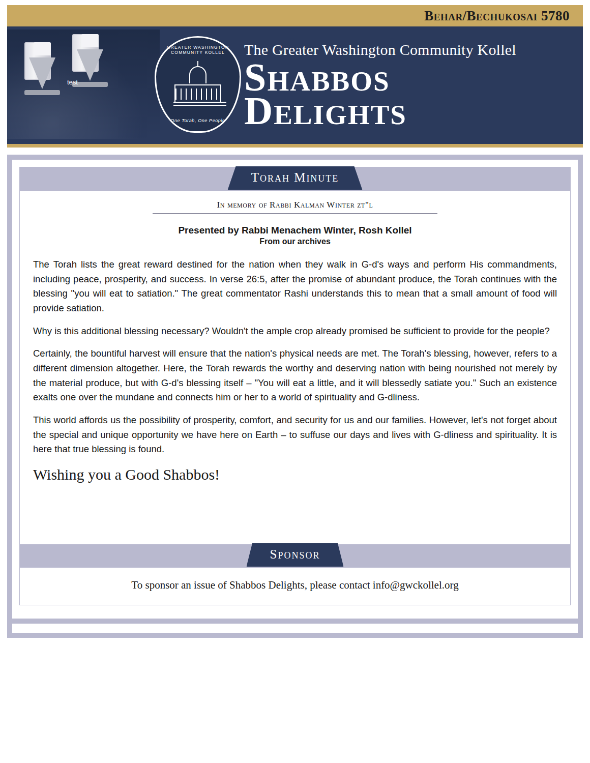Behar/Bechukosai 5780
test
Greater Washington Community Kollel
One Torah, One People
The Greater Washington Community Kollel
Shabbos Delights
Torah Minute
In memory of Rabbi Kalman Winter zt"l
Presented by Rabbi Menachem Winter, Rosh Kollel
From our archives
The Torah lists the great reward destined for the nation when they walk in G-d's ways and perform His commandments, including peace, prosperity, and success. In verse 26:5, after the promise of abundant produce, the Torah continues with the blessing "you will eat to satiation." The great commentator Rashi understands this to mean that a small amount of food will provide satiation.
Why is this additional blessing necessary? Wouldn't the ample crop already promised be sufficient to provide for the people?
Certainly, the bountiful harvest will ensure that the nation's physical needs are met. The Torah's blessing, however, refers to a different dimension altogether. Here, the Torah rewards the worthy and deserving nation with being nourished not merely by the material produce, but with G-d's blessing itself – "You will eat a little, and it will blessedly satiate you." Such an existence exalts one over the mundane and connects him or her to a world of spirituality and G-dliness.
This world affords us the possibility of prosperity, comfort, and security for us and our families. However, let's not forget about the special and unique opportunity we have here on Earth – to suffuse our days and lives with G-dliness and spirituality. It is here that true blessing is found.
Wishing you a Good Shabbos!
Sponsor
To sponsor an issue of Shabbos Delights, please contact info@gwckollel.org